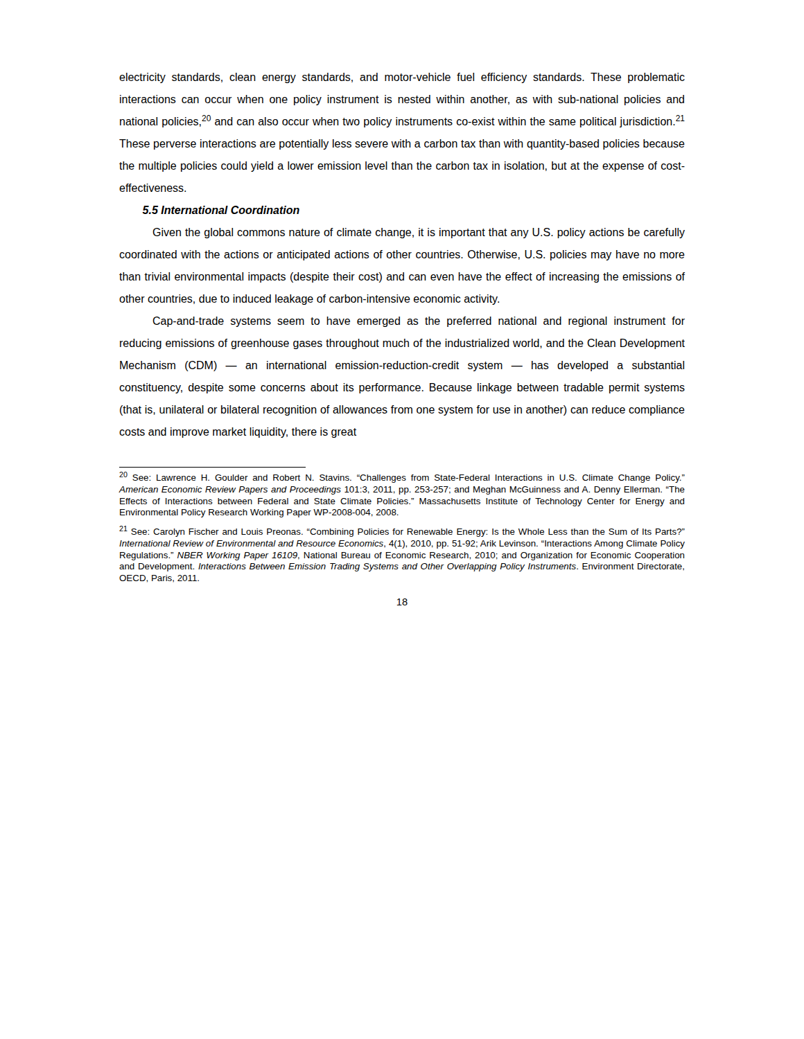electricity standards, clean energy standards, and motor-vehicle fuel efficiency standards. These problematic interactions can occur when one policy instrument is nested within another, as with sub-national policies and national policies,20 and can also occur when two policy instruments co-exist within the same political jurisdiction.21 These perverse interactions are potentially less severe with a carbon tax than with quantity-based policies because the multiple policies could yield a lower emission level than the carbon tax in isolation, but at the expense of cost-effectiveness.
5.5 International Coordination
Given the global commons nature of climate change, it is important that any U.S. policy actions be carefully coordinated with the actions or anticipated actions of other countries. Otherwise, U.S. policies may have no more than trivial environmental impacts (despite their cost) and can even have the effect of increasing the emissions of other countries, due to induced leakage of carbon-intensive economic activity.
Cap-and-trade systems seem to have emerged as the preferred national and regional instrument for reducing emissions of greenhouse gases throughout much of the industrialized world, and the Clean Development Mechanism (CDM) — an international emission-reduction-credit system — has developed a substantial constituency, despite some concerns about its performance. Because linkage between tradable permit systems (that is, unilateral or bilateral recognition of allowances from one system for use in another) can reduce compliance costs and improve market liquidity, there is great
20 See: Lawrence H. Goulder and Robert N. Stavins. “Challenges from State-Federal Interactions in U.S. Climate Change Policy.” American Economic Review Papers and Proceedings 101:3, 2011, pp. 253-257; and Meghan McGuinness and A. Denny Ellerman. “The Effects of Interactions between Federal and State Climate Policies.” Massachusetts Institute of Technology Center for Energy and Environmental Policy Research Working Paper WP-2008-004, 2008.
21 See: Carolyn Fischer and Louis Preonas. “Combining Policies for Renewable Energy: Is the Whole Less than the Sum of Its Parts?” International Review of Environmental and Resource Economics, 4(1), 2010, pp. 51-92; Arik Levinson. “Interactions Among Climate Policy Regulations.” NBER Working Paper 16109, National Bureau of Economic Research, 2010; and Organization for Economic Cooperation and Development. Interactions Between Emission Trading Systems and Other Overlapping Policy Instruments. Environment Directorate, OECD, Paris, 2011.
18